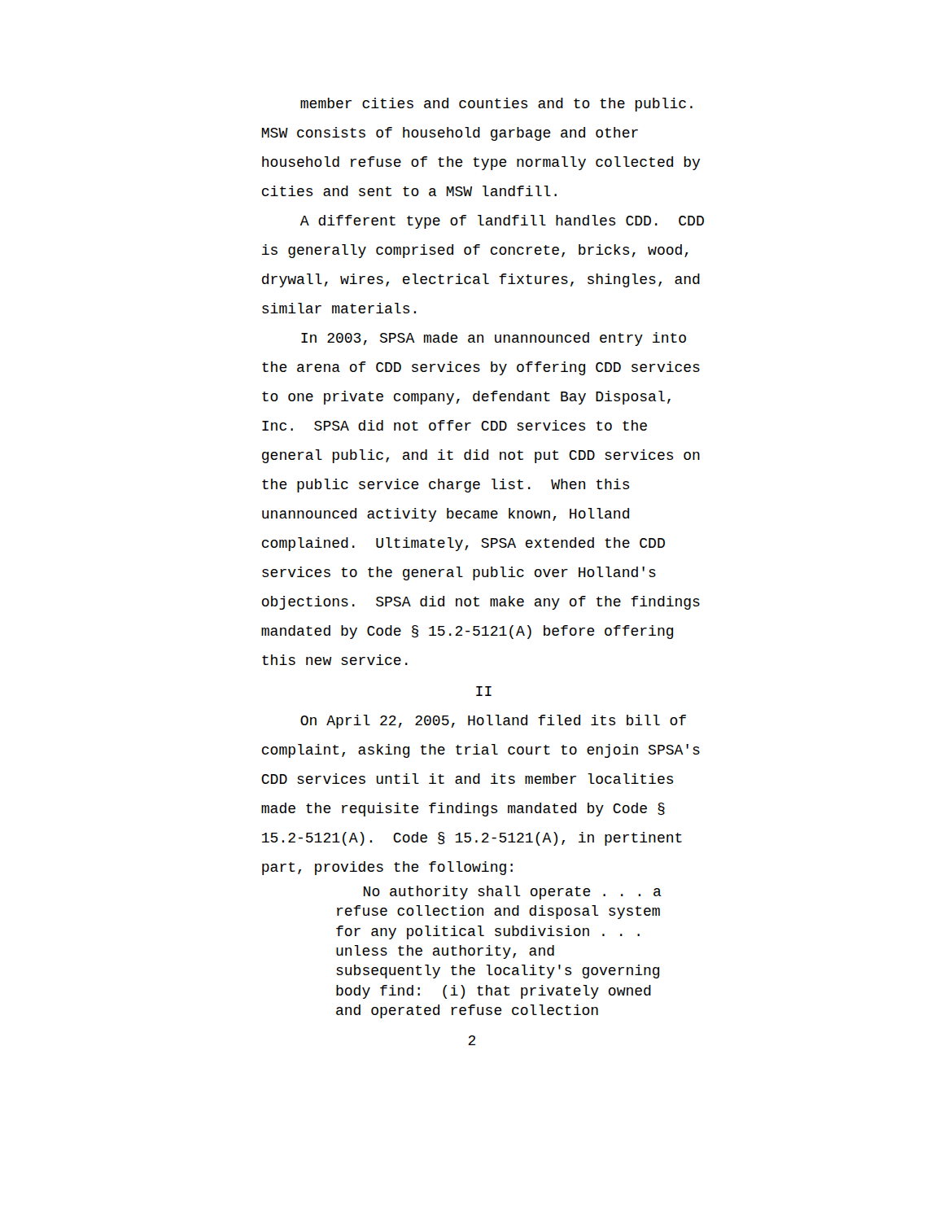member cities and counties and to the public. MSW consists of household garbage and other household refuse of the type normally collected by cities and sent to a MSW landfill.
A different type of landfill handles CDD. CDD is generally comprised of concrete, bricks, wood, drywall, wires, electrical fixtures, shingles, and similar materials.
In 2003, SPSA made an unannounced entry into the arena of CDD services by offering CDD services to one private company, defendant Bay Disposal, Inc. SPSA did not offer CDD services to the general public, and it did not put CDD services on the public service charge list. When this unannounced activity became known, Holland complained. Ultimately, SPSA extended the CDD services to the general public over Holland's objections. SPSA did not make any of the findings mandated by Code § 15.2-5121(A) before offering this new service.
II
On April 22, 2005, Holland filed its bill of complaint, asking the trial court to enjoin SPSA's CDD services until it and its member localities made the requisite findings mandated by Code § 15.2-5121(A). Code § 15.2-5121(A), in pertinent part, provides the following:
No authority shall operate . . . a refuse collection and disposal system for any political subdivision . . . unless the authority, and subsequently the locality's governing body find: (i) that privately owned and operated refuse collection
2